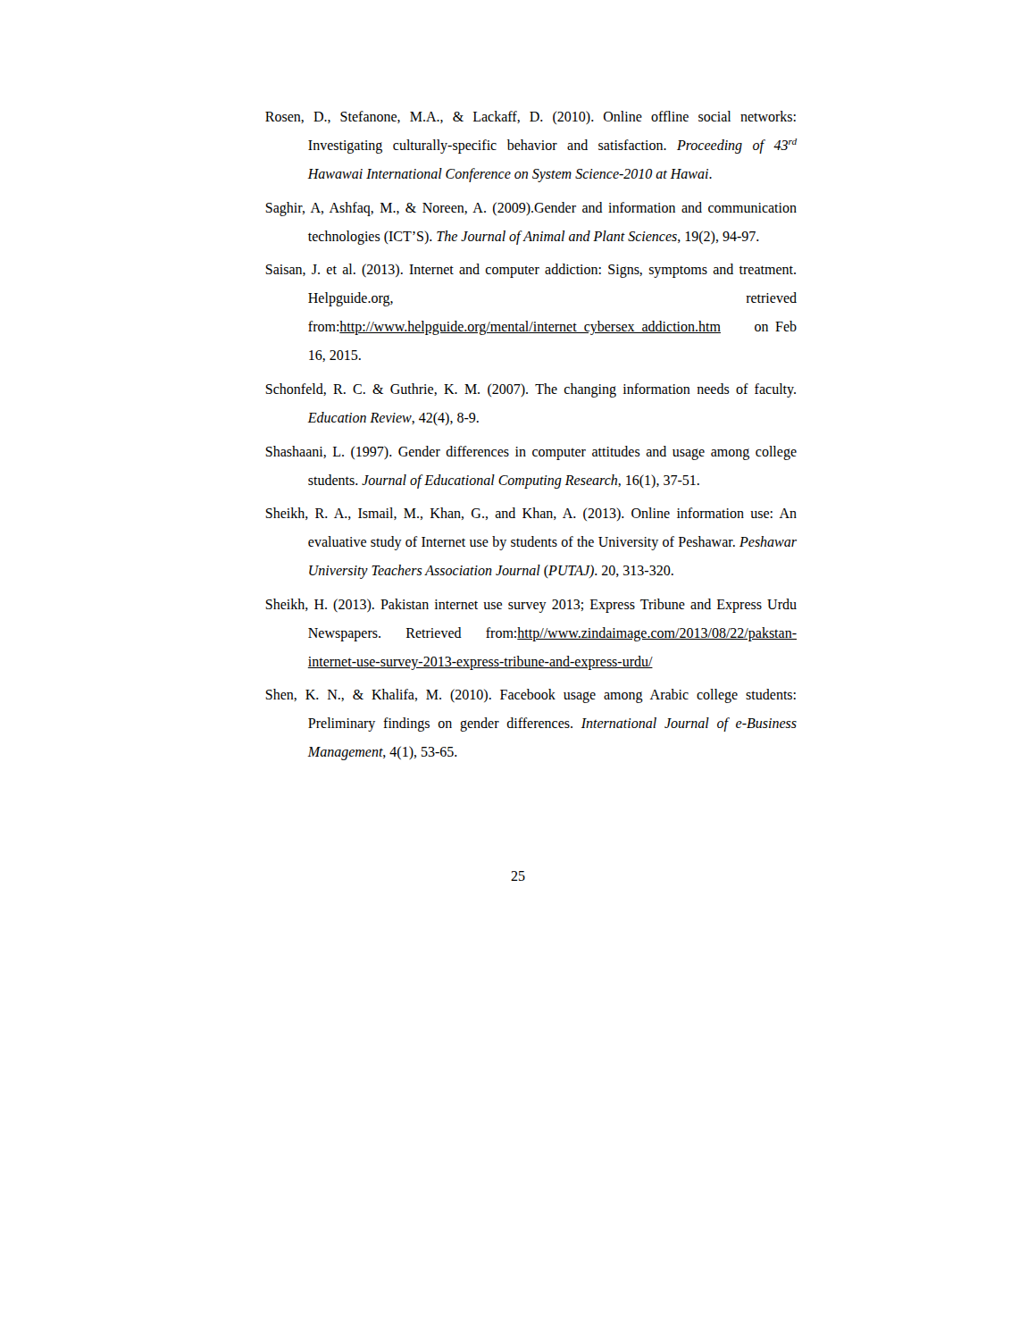Rosen, D., Stefanone, M.A., & Lackaff, D. (2010). Online offline social networks: Investigating culturally-specific behavior and satisfaction. Proceeding of 43rd Hawawai International Conference on System Science-2010 at Hawai.
Saghir, A, Ashfaq, M., & Noreen, A. (2009).Gender and information and communication technologies (ICT’S). The Journal of Animal and Plant Sciences, 19(2), 94-97.
Saisan, J. et al. (2013). Internet and computer addiction: Signs, symptoms and treatment. Helpguide.org, retrieved from:http://www.helpguide.org/mental/internet_cybersex_addiction.htm on Feb 16, 2015.
Schonfeld, R. C. & Guthrie, K. M. (2007). The changing information needs of faculty. Education Review, 42(4), 8-9.
Shashaani, L. (1997). Gender differences in computer attitudes and usage among college students. Journal of Educational Computing Research, 16(1), 37-51.
Sheikh, R. A., Ismail, M., Khan, G., and Khan, A. (2013). Online information use: An evaluative study of Internet use by students of the University of Peshawar. Peshawar University Teachers Association Journal (PUTAJ). 20, 313-320.
Sheikh, H. (2013). Pakistan internet use survey 2013; Express Tribune and Express Urdu Newspapers. Retrieved from:http//www.zindaimage.com/2013/08/22/pakstan-internet-use-survey-2013-express-tribune-and-express-urdu/
Shen, K. N., & Khalifa, M. (2010). Facebook usage among Arabic college students: Preliminary findings on gender differences. International Journal of e-Business Management, 4(1), 53-65.
25